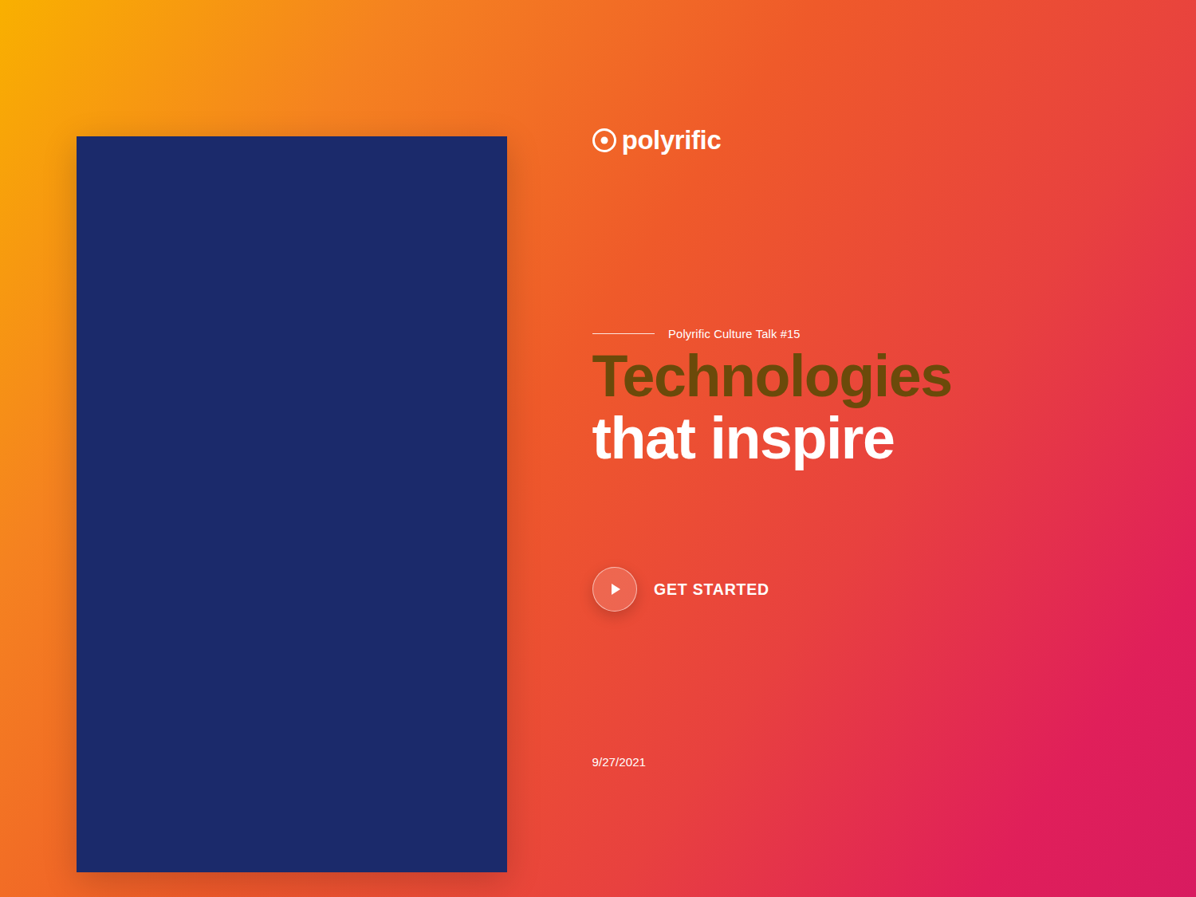polyrific
Polyrific Culture Talk #15
Technologies that inspire
GET STARTED 9/27/2021